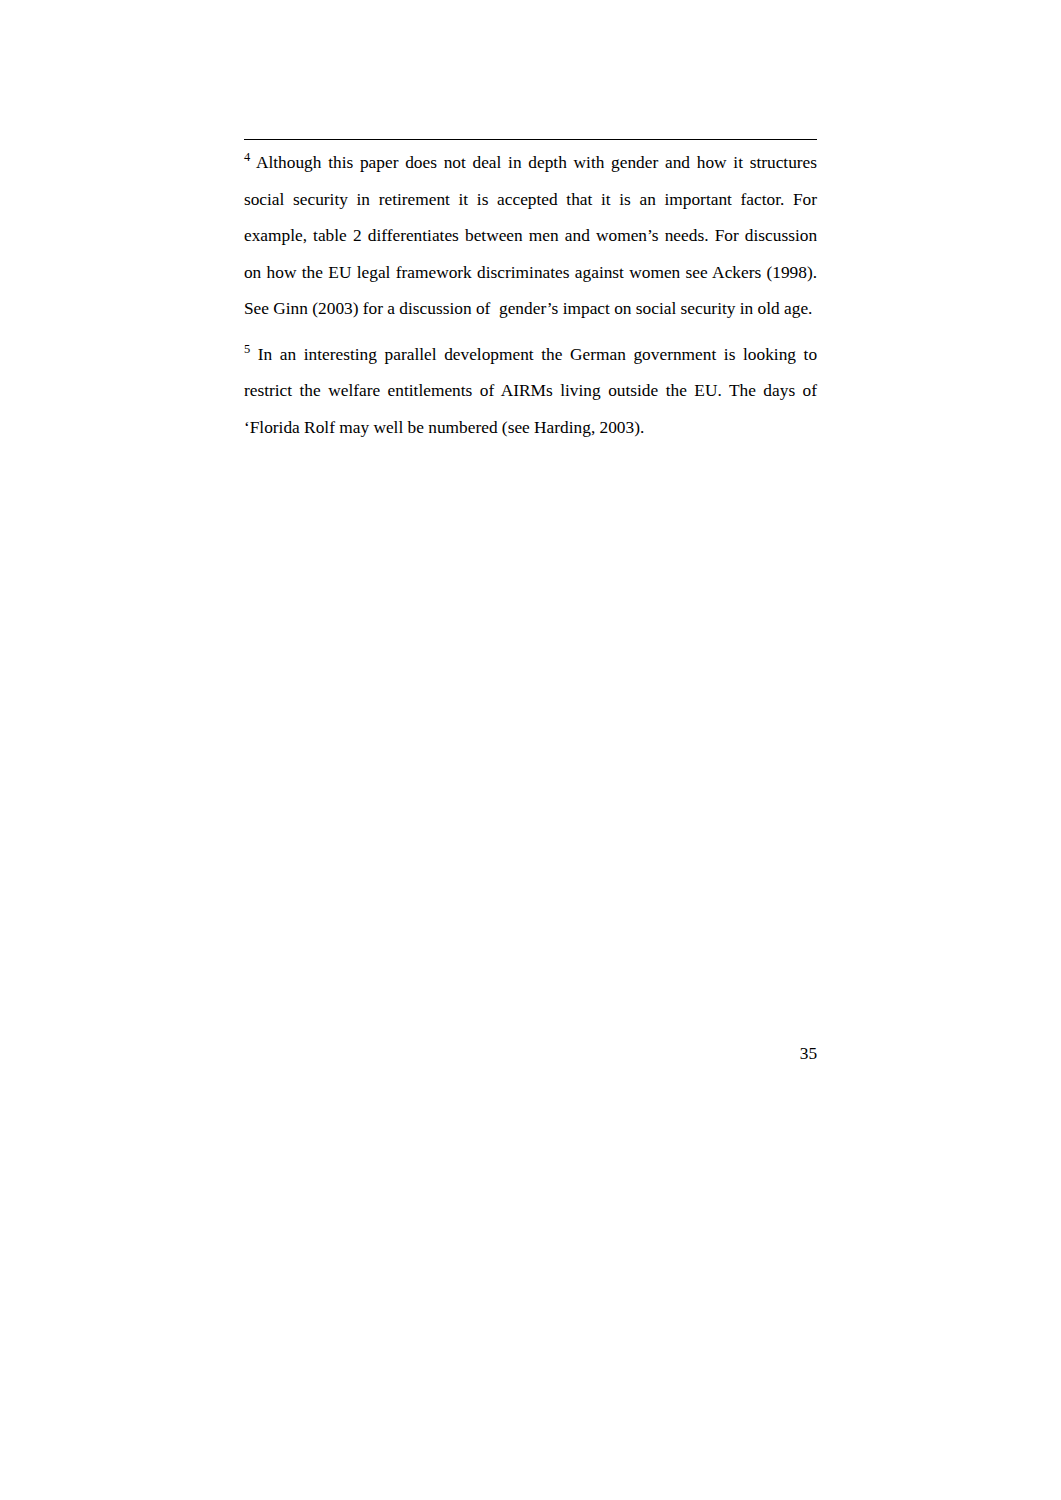4 Although this paper does not deal in depth with gender and how it structures social security in retirement it is accepted that it is an important factor. For example, table 2 differentiates between men and women’s needs. For discussion on how the EU legal framework discriminates against women see Ackers (1998). See Ginn (2003) for a discussion of gender’s impact on social security in old age.
5 In an interesting parallel development the German government is looking to restrict the welfare entitlements of AIRMs living outside the EU. The days of ‘Florida Rolf may well be numbered (see Harding, 2003).
35